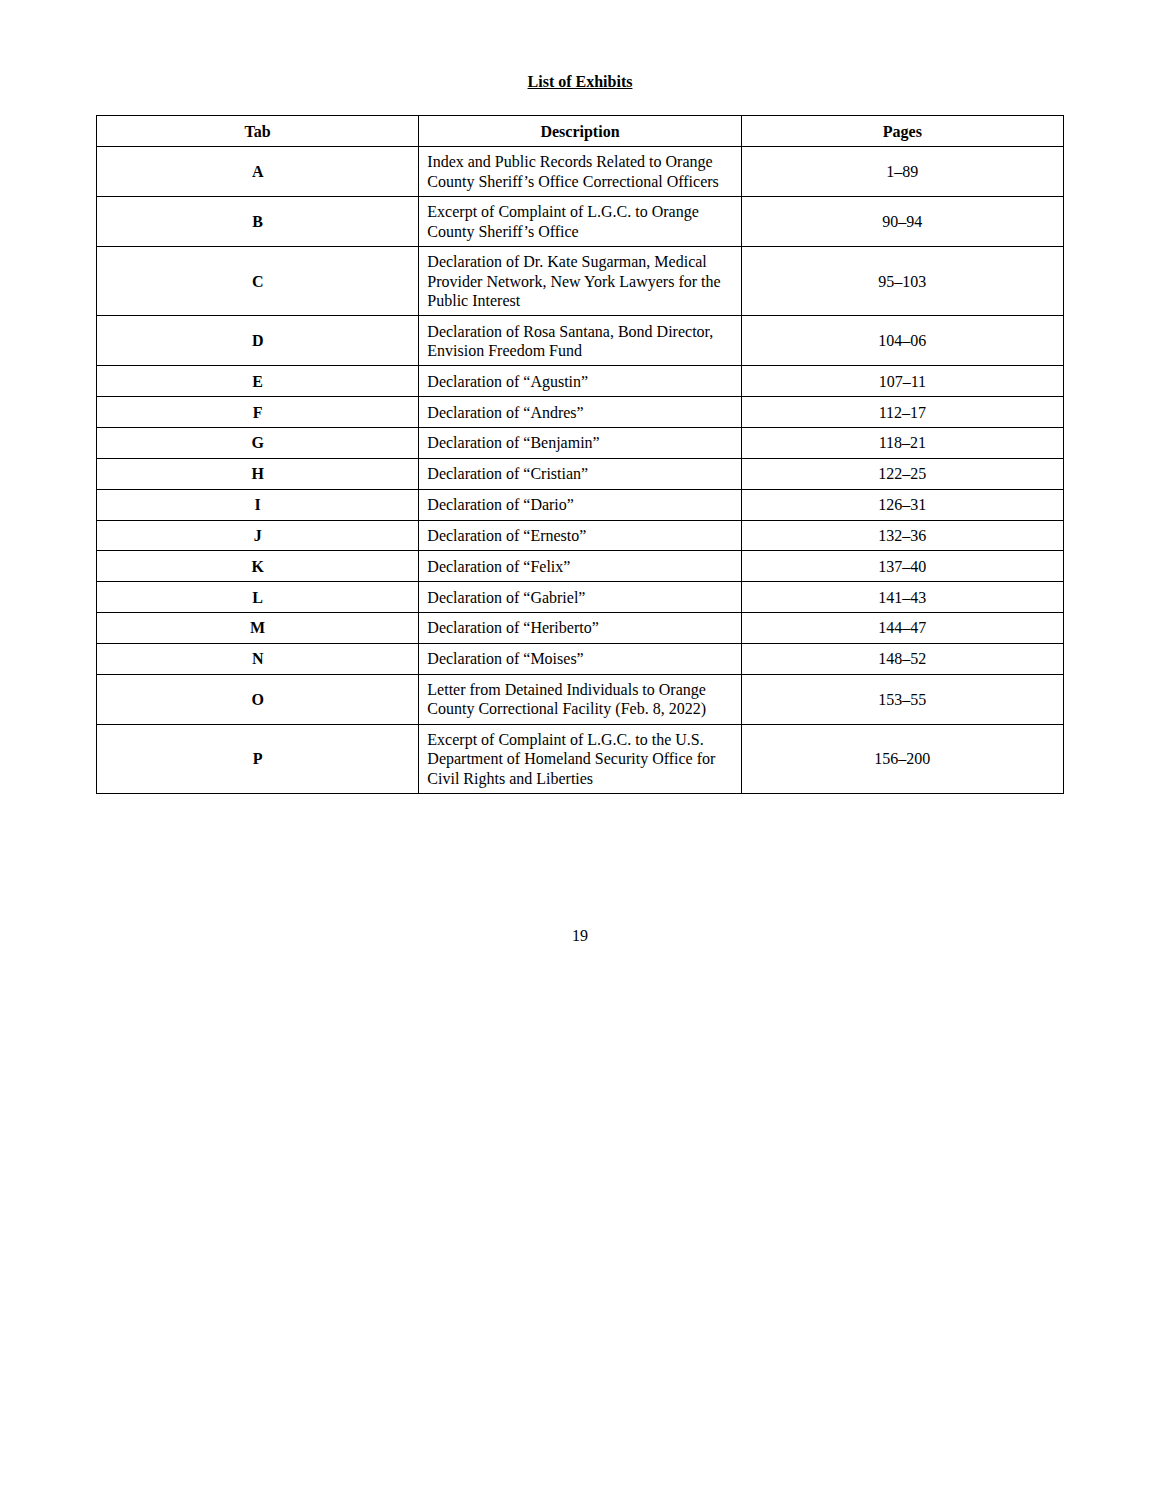List of Exhibits
| Tab | Description | Pages |
| --- | --- | --- |
| A | Index and Public Records Related to Orange County Sheriff’s Office Correctional Officers | 1–89 |
| B | Excerpt of Complaint of L.G.C. to Orange County Sheriff’s Office | 90–94 |
| C | Declaration of Dr. Kate Sugarman, Medical Provider Network, New York Lawyers for the Public Interest | 95–103 |
| D | Declaration of Rosa Santana, Bond Director, Envision Freedom Fund | 104–06 |
| E | Declaration of “Agustin” | 107–11 |
| F | Declaration of “Andres” | 112–17 |
| G | Declaration of “Benjamin” | 118–21 |
| H | Declaration of “Cristian” | 122–25 |
| I | Declaration of “Dario” | 126–31 |
| J | Declaration of “Ernesto” | 132–36 |
| K | Declaration of “Felix” | 137–40 |
| L | Declaration of “Gabriel” | 141–43 |
| M | Declaration of “Heriberto” | 144–47 |
| N | Declaration of “Moises” | 148–52 |
| O | Letter from Detained Individuals to Orange County Correctional Facility (Feb. 8, 2022) | 153–55 |
| P | Excerpt of Complaint of L.G.C. to the U.S. Department of Homeland Security Office for Civil Rights and Liberties | 156–200 |
19